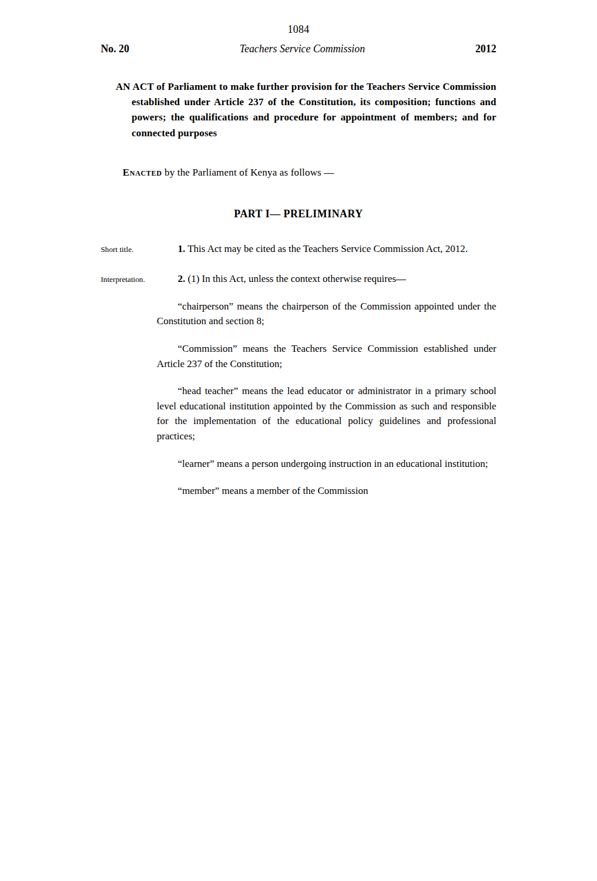1084
No. 20 Teachers Service Commission 2012
AN ACT of Parliament to make further provision for the Teachers Service Commission established under Article 237 of the Constitution, its composition; functions and powers; the qualifications and procedure for appointment of members; and for connected purposes
Enacted by the Parliament of Kenya as follows —
PART I— PRELIMINARY
Short title.
1. This Act may be cited as the Teachers Service Commission Act, 2012.
Interpretation.
2. (1) In this Act, unless the context otherwise requires—
“chairperson” means the chairperson of the Commission appointed under the Constitution and section 8;
“Commission” means the Teachers Service Commission established under Article 237 of the Constitution;
“head teacher” means the lead educator or administrator in a primary school level educational institution appointed by the Commission as such and responsible for the implementation of the educational policy guidelines and professional practices;
“learner” means a person undergoing instruction in an educational institution;
“member” means a member of the Commission